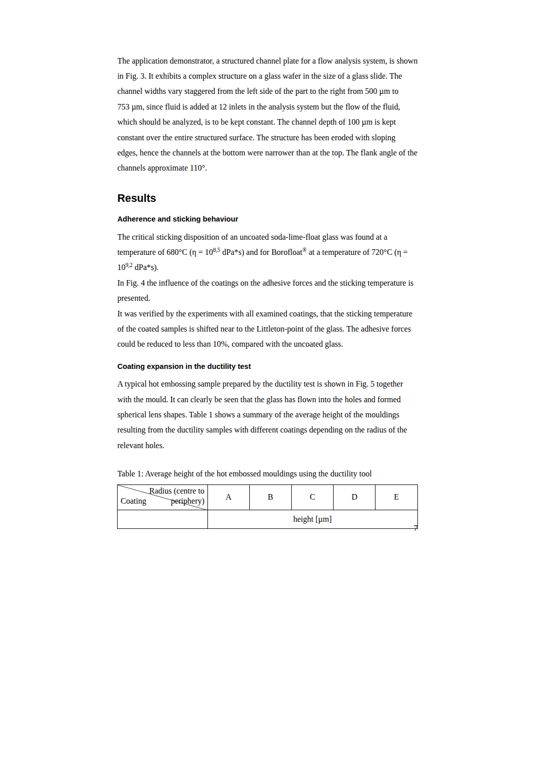The application demonstrator, a structured channel plate for a flow analysis system, is shown in Fig. 3. It exhibits a complex structure on a glass wafer in the size of a glass slide. The channel widths vary staggered from the left side of the part to the right from 500 µm to 753 µm, since fluid is added at 12 inlets in the analysis system but the flow of the fluid, which should be analyzed, is to be kept constant. The channel depth of 100 µm is kept constant over the entire structured surface. The structure has been eroded with sloping edges, hence the channels at the bottom were narrower than at the top. The flank angle of the channels approximate 110°.
Results
Adherence and sticking behaviour
The critical sticking disposition of an uncoated soda-lime-float glass was found at a temperature of 680°C (η = 108,5 dPa*s) and for Borofloat® at a temperature of 720°C (η = 109,2 dPa*s).
In Fig. 4 the influence of the coatings on the adhesive forces and the sticking temperature is presented.
It was verified by the experiments with all examined coatings, that the sticking temperature of the coated samples is shifted near to the Littleton-point of the glass. The adhesive forces could be reduced to less than 10%, compared with the uncoated glass.
Coating expansion in the ductility test
A typical hot embossing sample prepared by the ductility test is shown in Fig. 5 together with the mould. It can clearly be seen that the glass has flown into the holes and formed spherical lens shapes. Table 1 shows a summary of the average height of the mouldings resulting from the ductility samples with different coatings depending on the radius of the relevant holes.
Table 1: Average height of the hot embossed mouldings using the ductility tool
| Radius (centre to periphery) Coating | A | B | C | D | E |
| | height [µm] |
7